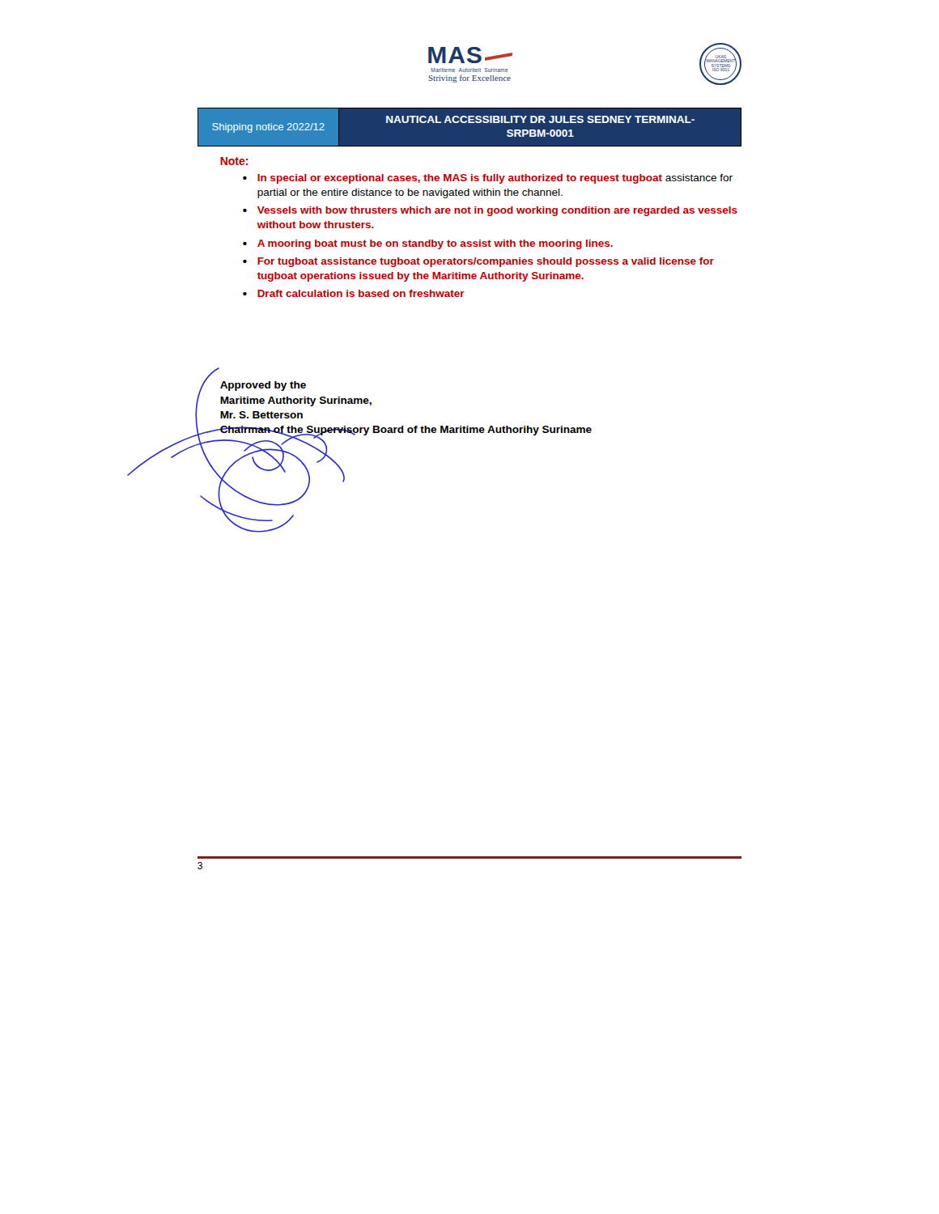MAS
Maritieme Autoriteit Suriname
Striving for Excellence
UKAS
MANAGEMENT
SYSTEMS
ISO 9001
Shipping notice 2022/12
NAUTICAL ACCESSIBILITY DR JULES SEDNEY TERMINAL-
SRPBM-0001
Note:
In special or exceptional cases, the MAS is fully authorized to request tugboat assistance for partial or the entire distance to be navigated within the channel.
Vessels with bow thrusters which are not in good working condition are regarded as vessels without bow thrusters.
A mooring boat must be on standby to assist with the mooring lines.
For tugboat assistance tugboat operators/companies should possess a valid license for tugboat operations issued by the Maritime Authority Suriname.
Draft calculation is based on freshwater
Approved by the
Maritime Authority Suriname,
Mr. S. Betterson
Chairman of the Supervisory Board of the Maritime Authorihy Suriname
3